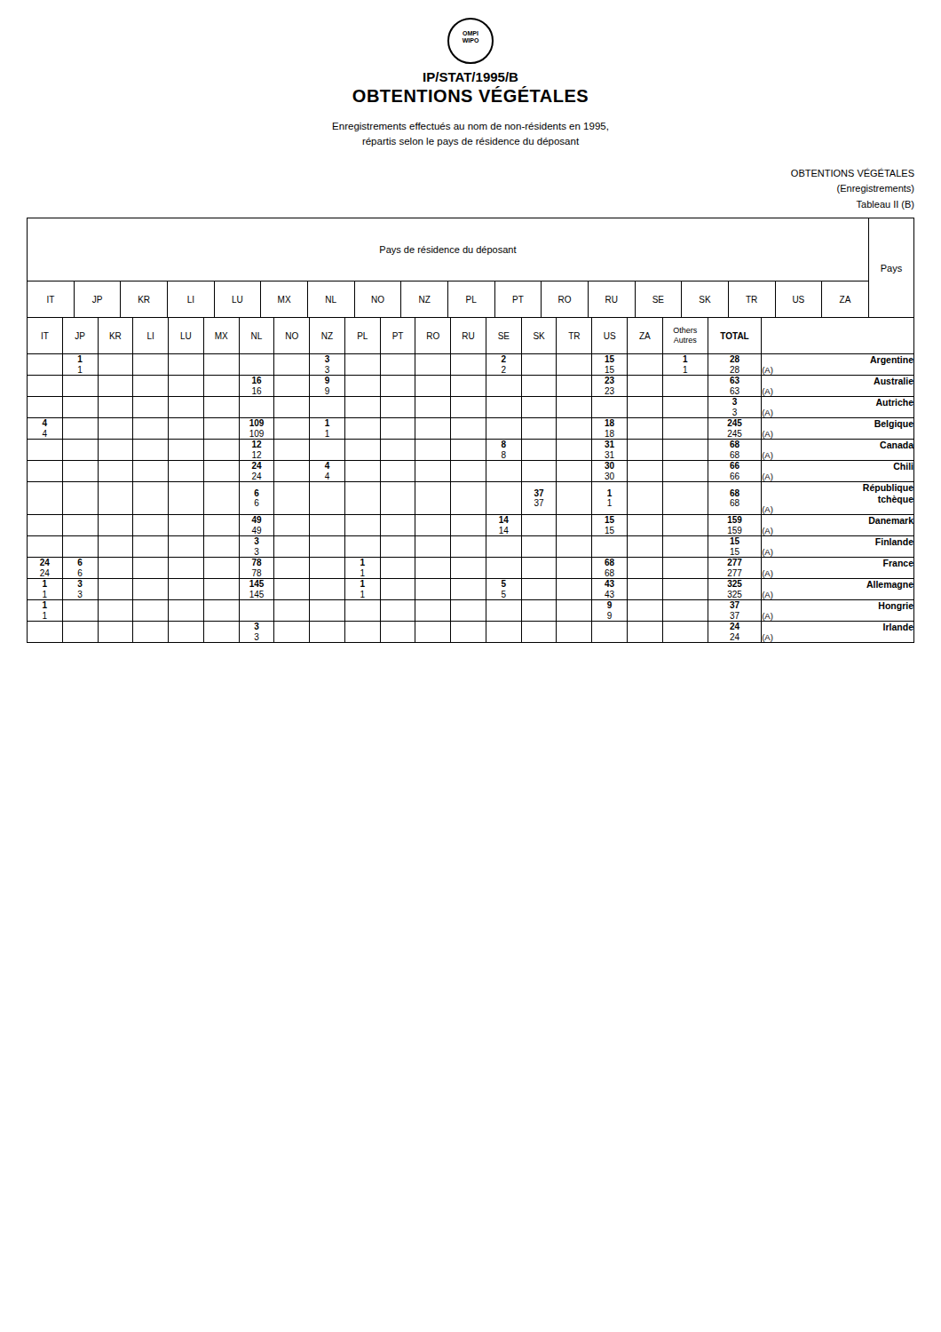OMPI
WIPO
IP/STAT/1995/B
OBTENTIONS VÉGÉTALES
Enregistrements effectués au nom de non-résidents en 1995,
répartis selon le pays de résidence du déposant
OBTENTIONS VÉGÉTALES
(Enregistrements)
Tableau II (B)
| Pays de résidence du déposant | Pays |
| --- | --- |
| IT | JP | KR | LI | LU | MX | NL | NO | NZ | PL | PT | RO | RU | SE | SK | TR | US | ZA |
| IT | JP | KR | LI | LU | MX | NL | NO | NZ | PL | PT | RO | RU | SE | SK | TR | US | ZA | Others Autres | TOTAL | |
| --- | --- | --- | --- | --- | --- | --- | --- | --- | --- | --- | --- | --- | --- | --- | --- | --- | --- | --- | --- | --- |
| | 1 1 | | | | | | | 3 3 | | | | | 2 2 | | | 15 15 | | 1 1 | 28 28 | Argentine (A) |
| | | | | | | 16 16 | | 9 9 | | | | | | | | 23 23 | | | 63 63 | Australie (A) |
| | | | | | | | | | | | | | | | | | | | 3 3 | Autriche (A) |
| 4 4 | | | | | | 109 109 | | 1 1 | | | | | | | | 18 18 | | | 245 245 | Belgique (A) |
| | | | | | | 12 12 | | | | | | | 8 8 | | | 31 31 | | | 68 68 | Canada (A) |
| | | | | | | 24 24 | | 4 4 | | | | | | | | 30 30 | | | 66 66 | Chili (A) |
| | | | | | | 6 6 | | | | | | | | 37 37 | | 1 1 | | | 68 68 | République tchèque (A) |
| | | | | | | 49 49 | | | | | | | 14 14 | | | 15 15 | | | 159 159 | Danemark (A) |
| | | | | | | 3 3 | | | | | | | | | | | | | 15 15 | Finlande (A) |
| 24 24 | 6 6 | | | | | 78 78 | | | 1 1 | | | | | | | 68 68 | | | 277 277 | France (A) |
| 1 1 | 3 3 | | | | | 145 145 | | | 1 1 | | | | 5 5 | | | 43 43 | | | 325 325 | Allemagne (A) |
| 1 1 | | | | | | | | | | | | | | | | 9 9 | | | 37 37 | Hongrie (A) |
| | | | | | | 3 3 | | | | | | | | | | | | | 24 24 | Irlande (A) |